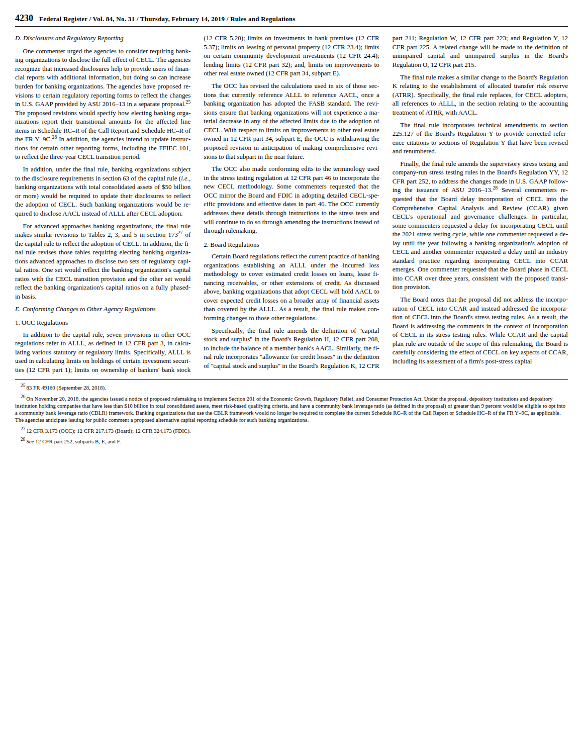4230 Federal Register / Vol. 84, No. 31 / Thursday, February 14, 2019 / Rules and Regulations
D. Disclosures and Regulatory Reporting
One commenter urged the agencies to consider requiring banking organizations to disclose the full effect of CECL. The agencies recognize that increased disclosures help to provide users of financial reports with additional information, but doing so can increase burden for banking organizations. The agencies have proposed revisions to certain regulatory reporting forms to reflect the changes in U.S. GAAP provided by ASU 2016–13 in a separate proposal.25 The proposed revisions would specify how electing banking organizations report their transitional amounts for the affected line items in Schedule RC–R of the Call Report and Schedule HC–R of the FR Y–9C.26 In addition, the agencies intend to update instructions for certain other reporting forms, including the FFIEC 101, to reflect the three-year CECL transition period.
In addition, under the final rule, banking organizations subject to the disclosure requirements in section 63 of the capital rule (i.e., banking organizations with total consolidated assets of $50 billion or more) would be required to update their disclosures to reflect the adoption of CECL. Such banking organizations would be required to disclose AACL instead of ALLL after CECL adoption.
For advanced approaches banking organizations, the final rule makes similar revisions to Tables 2, 3, and 5 in section 17327 of the capital rule to reflect the adoption of CECL. In addition, the final rule revises those tables requiring electing banking organizations advanced approaches to disclose two sets of regulatory capital ratios. One set would reflect the banking organization's capital ratios with the CECL transition provision and the other set would reflect the banking organization's capital ratios on a fully phased-in basis.
E. Conforming Changes to Other Agency Regulations
1. OCC Regulations
In addition to the capital rule, seven provisions in other OCC regulations refer to ALLL, as defined in 12 CFR part 3, in calculating various statutory or regulatory limits. Specifically, ALLL is used in calculating limits on holdings of certain investment securities (12 CFR part 1); limits on ownership of bankers' bank stock (12 CFR 5.20); limits on investments in bank premises (12 CFR 5.37); limits on leasing of personal property (12 CFR 23.4); limits on certain community development investments (12 CFR 24.4); lending limits (12 CFR part 32); and, limits on improvements to other real estate owned (12 CFR part 34, subpart E).
The OCC has revised the calculations used in six of those sections that currently reference ALLL to reference AACL, once a banking organization has adopted the FASB standard. The revisions ensure that banking organizations will not experience a material decrease in any of the affected limits due to the adoption of CECL. With respect to limits on improvements to other real estate owned in 12 CFR part 34, subpart E, the OCC is withdrawing the proposed revision in anticipation of making comprehensive revisions to that subpart in the near future.
The OCC also made conforming edits to the terminology used in the stress testing regulation at 12 CFR part 46 to incorporate the new CECL methodology. Some commenters requested that the OCC mirror the Board and FDIC in adopting detailed CECL-specific provisions and effective dates in part 46. The OCC currently addresses these details through instructions to the stress tests and will continue to do so through amending the instructions instead of through rulemaking.
2. Board Regulations
Certain Board regulations reflect the current practice of banking organizations establishing an ALLL under the incurred loss methodology to cover estimated credit losses on loans, lease financing receivables, or other extensions of credit. As discussed above, banking organizations that adopt CECL will hold AACL to cover expected credit losses on a broader array of financial assets than covered by the ALLL. As a result, the final rule makes conforming changes to those other regulations.
Specifically, the final rule amends the definition of ''capital stock and surplus'' in the Board's Regulation H, 12 CFR part 208, to include the balance of a member bank's AACL. Similarly, the final rule incorporates ''allowance for credit losses'' in the definition of ''capital stock and surplus'' in the Board's Regulation K, 12 CFR part 211; Regulation W, 12 CFR part 223; and Regulation Y, 12 CFR part 225. A related change will be made to the definition of unimpaired capital and unimpaired surplus in the Board's Regulation O, 12 CFR part 215.
The final rule makes a similar change to the Board's Regulation K relating to the establishment of allocated transfer risk reserve (ATRR). Specifically, the final rule replaces, for CECL adopters, all references to ALLL, in the section relating to the accounting treatment of ATRR, with AACL.
The final rule incorporates technical amendments to section 225.127 of the Board's Regulation Y to provide corrected reference citations to sections of Regulation Y that have been revised and renumbered.
Finally, the final rule amends the supervisory stress testing and company-run stress testing rules in the Board's Regulation YY, 12 CFR part 252, to address the changes made in U.S. GAAP following the issuance of ASU 2016–13.28 Several commenters requested that the Board delay incorporation of CECL into the Comprehensive Capital Analysis and Review (CCAR) given CECL's operational and governance challenges. In particular, some commenters requested a delay for incorporating CECL until the 2021 stress testing cycle, while one commenter requested a delay until the year following a banking organization's adoption of CECL and another commenter requested a delay until an industry standard practice regarding incorporating CECL into CCAR emerges. One commenter requested that the Board phase in CECL into CCAR over three years, consistent with the proposed transition provision.
The Board notes that the proposal did not address the incorporation of CECL into CCAR and instead addressed the incorporation of CECL into the Board's stress testing rules. As a result, the Board is addressing the comments in the context of incorporation of CECL in its stress testing rules. While CCAR and the capital plan rule are outside of the scope of this rulemaking, the Board is carefully considering the effect of CECL on key aspects of CCAR, including its assessment of a firm's post-stress capital
2583 FR 49160 (September 28, 2018).
26 On November 20, 2018, the agencies issued a notice of proposed rulemaking to implement Section 201 of the Economic Growth, Regulatory Relief, and Consumer Protection Act. Under the proposal, depository institutions and depository institution holding companies that have less than $10 billion in total consolidated assets, meet risk-based qualifying criteria, and have a community bank leverage ratio (as defined in the proposal) of greater than 9 percent would be eligible to opt into a community bank leverage ratio (CBLR) framework. Banking organizations that use the CBLR framework would no longer be required to complete the current Schedule RC–R of the Call Report or Schedule HC–R of the FR Y–9C, as applicable. The agencies anticipate issuing for public comment a proposed alternative capital reporting schedule for such banking organizations.
2712 CFR 3.173 (OCC); 12 CFR 217.173 (Board); 12 CFR 324.173 (FDIC).
28 See 12 CFR part 252, subparts B, E, and F.